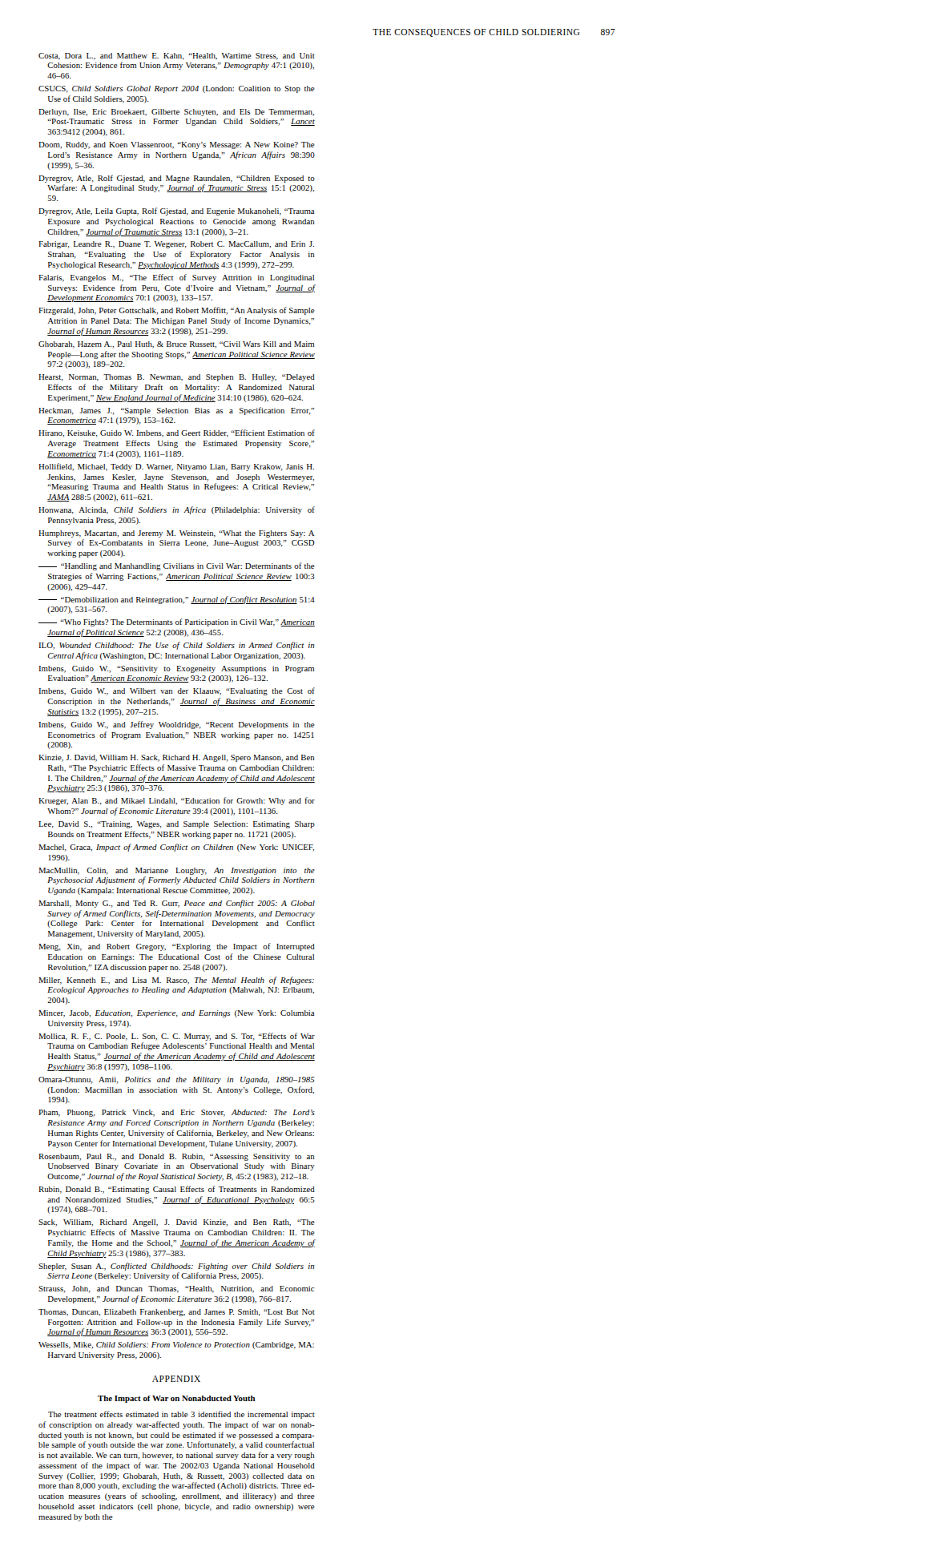The Consequences of Child Soldiering 897
Costa, Dora L., and Matthew E. Kahn, “Health, Wartime Stress, and Unit Cohesion: Evidence from Union Army Veterans,” Demography 47:1 (2010), 46–66.
CSUCS, Child Soldiers Global Report 2004 (London: Coalition to Stop the Use of Child Soldiers, 2005).
Derluyn, Ilse, Eric Broekaert, Gilberte Schuyten, and Els De Temmerman, “Post-Traumatic Stress in Former Ugandan Child Soldiers,” Lancet 363:9412 (2004), 861.
Doom, Ruddy, and Koen Vlassenroot, “Kony’s Message: A New Koine? The Lord’s Resistance Army in Northern Uganda,” African Affairs 98:390 (1999), 5–36.
Dyregrov, Atle, Rolf Gjestad, and Magne Raundalen, “Children Exposed to Warfare: A Longitudinal Study,” Journal of Traumatic Stress 15:1 (2002), 59.
Dyregrov, Atle, Leila Gupta, Rolf Gjestad, and Eugenie Mukanoheli, “Trauma Exposure and Psychological Reactions to Genocide among Rwandan Children,” Journal of Traumatic Stress 13:1 (2000), 3–21.
Fabrigar, Leandre R., Duane T. Wegener, Robert C. MacCallum, and Erin J. Strahan, “Evaluating the Use of Exploratory Factor Analysis in Psychological Research,” Psychological Methods 4:3 (1999), 272–299.
Falaris, Evangelos M., “The Effect of Survey Attrition in Longitudinal Surveys: Evidence from Peru, Cote d’Ivoire and Vietnam,” Journal of Development Economics 70:1 (2003), 133–157.
Fitzgerald, John, Peter Gottschalk, and Robert Moffitt, “An Analysis of Sample Attrition in Panel Data: The Michigan Panel Study of Income Dynamics,” Journal of Human Resources 33:2 (1998), 251–299.
Ghobarah, Hazem A., Paul Huth, & Bruce Russett, “Civil Wars Kill and Maim People—Long after the Shooting Stops,” American Political Science Review 97:2 (2003), 189–202.
Hearst, Norman, Thomas B. Newman, and Stephen B. Hulley, “Delayed Effects of the Military Draft on Mortality: A Randomized Natural Experiment,” New England Journal of Medicine 314:10 (1986), 620–624.
Heckman, James J., “Sample Selection Bias as a Specification Error,” Econometrica 47:1 (1979), 153–162.
Hirano, Keisuke, Guido W. Imbens, and Geert Ridder, “Efficient Estimation of Average Treatment Effects Using the Estimated Propensity Score,” Econometrica 71:4 (2003), 1161–1189.
Hollifield, Michael, Teddy D. Warner, Nityamo Lian, Barry Krakow, Janis H. Jenkins, James Kesler, Jayne Stevenson, and Joseph Westermeyer, “Measuring Trauma and Health Status in Refugees: A Critical Review,” JAMA 288:5 (2002), 611–621.
Honwana, Alcinda, Child Soldiers in Africa (Philadelphia: University of Pennsylvania Press, 2005).
Humphreys, Macartan, and Jeremy M. Weinstein, “What the Fighters Say: A Survey of Ex-Combatants in Sierra Leone, June–August 2003,” CGSD working paper (2004).
“Handling and Manhandling Civilians in Civil War: Determinants of the Strategies of Warring Factions,” American Political Science Review 100:3 (2006), 429–447.
“Demobilization and Reintegration,” Journal of Conflict Resolution 51:4 (2007), 531–567.
“Who Fights? The Determinants of Participation in Civil War,” American Journal of Political Science 52:2 (2008), 436–455.
ILO, Wounded Childhood: The Use of Child Soldiers in Armed Conflict in Central Africa (Washington, DC: International Labor Organization, 2003).
Imbens, Guido W., “Sensitivity to Exogeneity Assumptions in Program Evaluation” American Economic Review 93:2 (2003), 126–132.
Imbens, Guido W., and Wilbert van der Klaauw, “Evaluating the Cost of Conscription in the Netherlands,” Journal of Business and Economic Statistics 13:2 (1995), 207–215.
Imbens, Guido W., and Jeffrey Wooldridge, “Recent Developments in the Econometrics of Program Evaluation,” NBER working paper no. 14251 (2008).
Kinzie, J. David, William H. Sack, Richard H. Angell, Spero Manson, and Ben Rath, “The Psychiatric Effects of Massive Trauma on Cambodian Children: I. The Children,” Journal of the American Academy of Child and Adolescent Psychiatry 25:3 (1986), 370–376.
Krueger, Alan B., and Mikael Lindahl, “Education for Growth: Why and for Whom?” Journal of Economic Literature 39:4 (2001), 1101–1136.
Lee, David S., “Training, Wages, and Sample Selection: Estimating Sharp Bounds on Treatment Effects,” NBER working paper no. 11721 (2005).
Machel, Graca, Impact of Armed Conflict on Children (New York: UNICEF, 1996).
MacMullin, Colin, and Marianne Loughry, An Investigation into the Psychosocial Adjustment of Formerly Abducted Child Soldiers in Northern Uganda (Kampala: International Rescue Committee, 2002).
Marshall, Monty G., and Ted R. Gurr, Peace and Conflict 2005: A Global Survey of Armed Conflicts, Self-Determination Movements, and Democracy (College Park: Center for International Development and Conflict Management, University of Maryland, 2005).
Meng, Xin, and Robert Gregory, “Exploring the Impact of Interrupted Education on Earnings: The Educational Cost of the Chinese Cultural Revolution,” IZA discussion paper no. 2548 (2007).
Miller, Kenneth E., and Lisa M. Rasco, The Mental Health of Refugees: Ecological Approaches to Healing and Adaptation (Mahwah, NJ: Erlbaum, 2004).
Mincer, Jacob, Education, Experience, and Earnings (New York: Columbia University Press, 1974).
Mollica, R. F., C. Poole, L. Son, C. C. Murray, and S. Tor, “Effects of War Trauma on Cambodian Refugee Adolescents’ Functional Health and Mental Health Status,” Journal of the American Academy of Child and Adolescent Psychiatry 36:8 (1997), 1098–1106.
Omara-Otunnu, Amii, Politics and the Military in Uganda, 1890–1985 (London: Macmillan in association with St. Antony’s College, Oxford, 1994).
Pham, Phuong, Patrick Vinck, and Eric Stover, Abducted: The Lord’s Resistance Army and Forced Conscription in Northern Uganda (Berkeley: Human Rights Center, University of California, Berkeley, and New Orleans: Payson Center for International Development, Tulane University, 2007).
Rosenbaum, Paul R., and Donald B. Rubin, “Assessing Sensitivity to an Unobserved Binary Covariate in an Observational Study with Binary Outcome,” Journal of the Royal Statistical Society, B, 45:2 (1983), 212–18.
Rubin, Donald B., “Estimating Causal Effects of Treatments in Randomized and Nonrandomized Studies,” Journal of Educational Psychology 66:5 (1974), 688–701.
Sack, William, Richard Angell, J. David Kinzie, and Ben Rath, “The Psychiatric Effects of Massive Trauma on Cambodian Children: II. The Family, the Home and the School,” Journal of the American Academy of Child Psychiatry 25:3 (1986), 377–383.
Shepler, Susan A., Conflicted Childhoods: Fighting over Child Soldiers in Sierra Leone (Berkeley: University of California Press, 2005).
Strauss, John, and Duncan Thomas, “Health, Nutrition, and Economic Development,” Journal of Economic Literature 36:2 (1998), 766–817.
Thomas, Duncan, Elizabeth Frankenberg, and James P. Smith, “Lost But Not Forgotten: Attrition and Follow-up in the Indonesia Family Life Survey,” Journal of Human Resources 36:3 (2001), 556–592.
Wessells, Mike, Child Soldiers: From Violence to Protection (Cambridge, MA: Harvard University Press, 2006).
Appendix
The Impact of War on Nonabducted Youth
The treatment effects estimated in table 3 identified the incremental impact of conscription on already war-affected youth. The impact of war on nonabducted youth is not known, but could be estimated if we possessed a comparable sample of youth outside the war zone. Unfortunately, a valid counterfactual is not available. We can turn, however, to national survey data for a very rough assessment of the impact of war. The 2002/03 Uganda National Household Survey (Collier, 1999; Ghobarah, Huth, & Russett, 2003) collected data on more than 8,000 youth, excluding the war-affected (Acholi) districts. Three education measures (years of schooling, enrollment, and illiteracy) and three household asset indicators (cell phone, bicycle, and radio ownership) were measured by both the